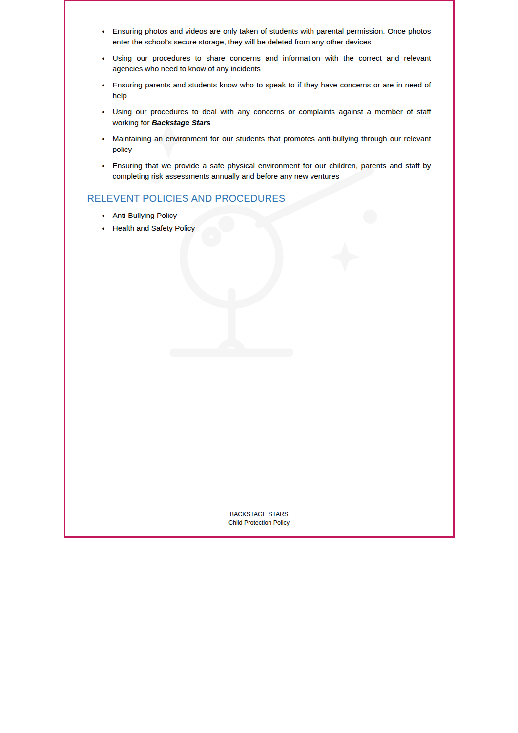Ensuring photos and videos are only taken of students with parental permission. Once photos enter the school’s secure storage, they will be deleted from any other devices
Using our procedures to share concerns and information with the correct and relevant agencies who need to know of any incidents
Ensuring parents and students know who to speak to if they have concerns or are in need of help
Using our procedures to deal with any concerns or complaints against a member of staff working for Backstage Stars
Maintaining an environment for our students that promotes anti-bullying through our relevant policy
Ensuring that we provide a safe physical environment for our children, parents and staff by completing risk assessments annually and before any new ventures
RELEVENT POLICIES AND PROCEDURES
Anti-Bullying Policy
Health and Safety Policy
BACKSTAGE STARS
Child Protection Policy